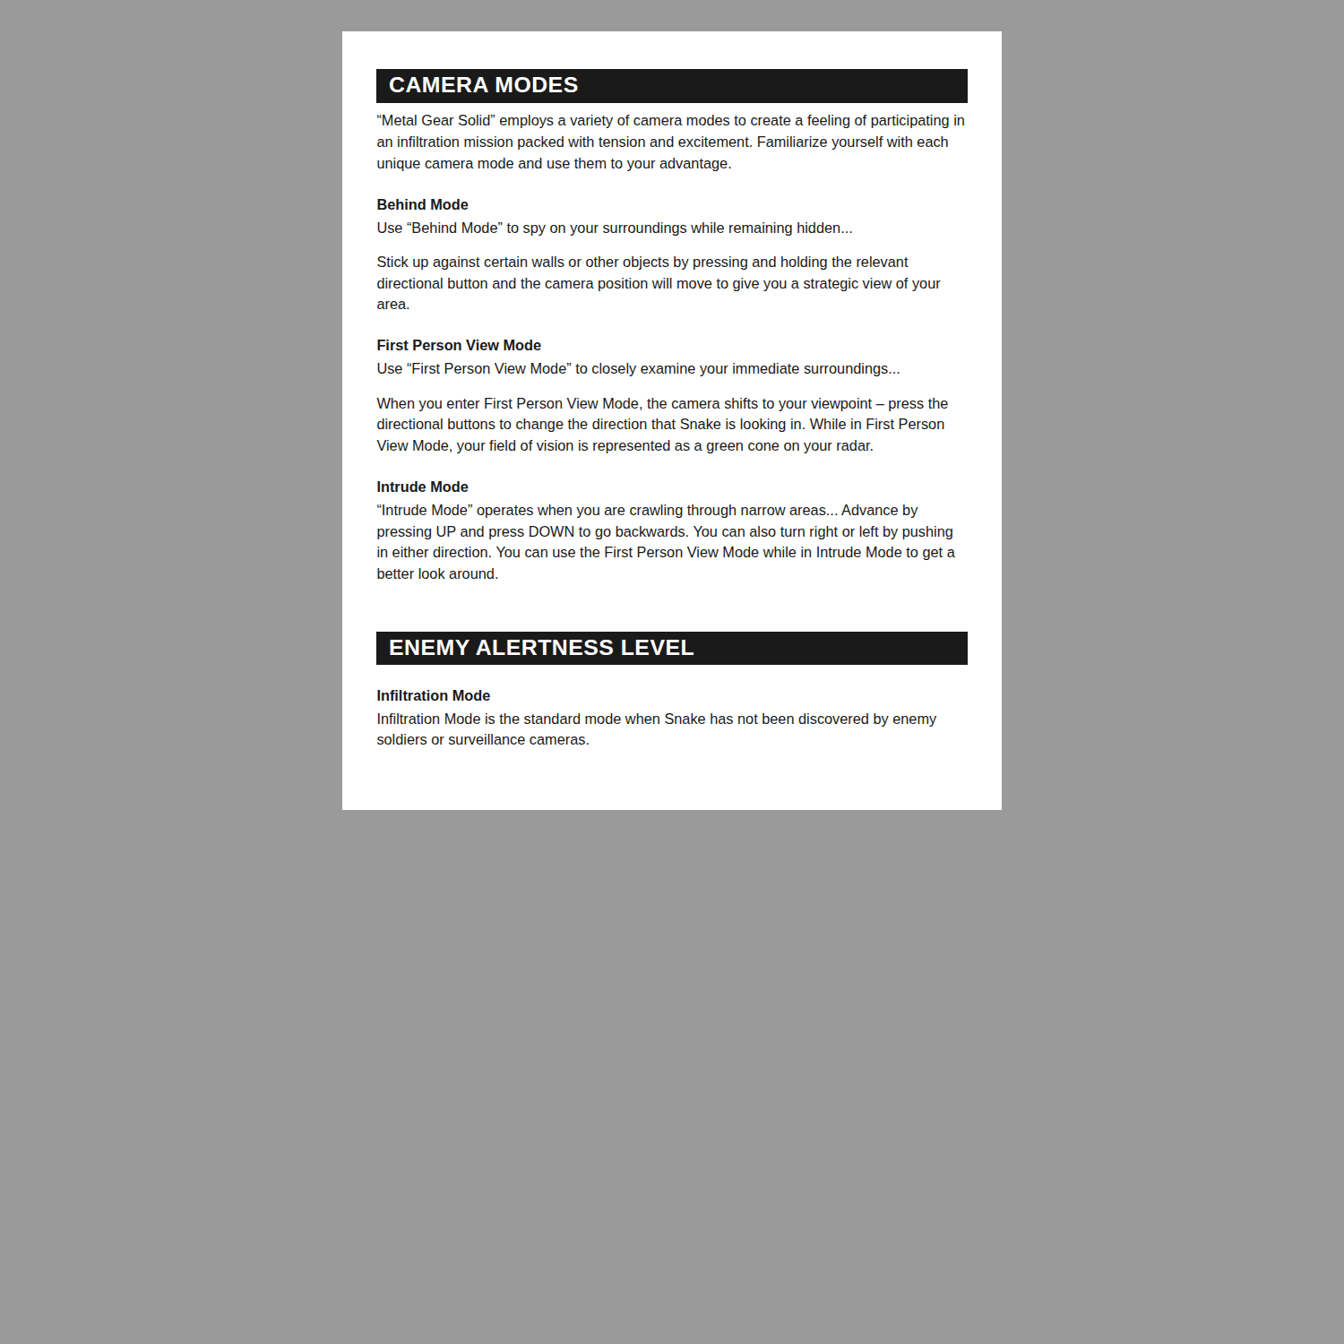Camera Modes
“Metal Gear Solid” employs a variety of camera modes to create a feeling of participating in an infiltration mission packed with tension and excitement. Familiarize yourself with each unique camera mode and use them to your advantage.
Behind Mode
Use “Behind Mode” to spy on your surroundings while remaining hidden...
Stick up against certain walls or other objects by pressing and holding the relevant directional button and the camera position will move to give you a strategic view of your area.
First Person View Mode
Use “First Person View Mode” to closely examine your immediate surroundings...
When you enter First Person View Mode, the camera shifts to your viewpoint – press the directional buttons to change the direction that Snake is looking in. While in First Person View Mode, your field of vision is represented as a green cone on your radar.
Intrude Mode
“Intrude Mode” operates when you are crawling through narrow areas... Advance by pressing UP and press DOWN to go backwards. You can also turn right or left by pushing in either direction. You can use the First Person View Mode while in Intrude Mode to get a better look around.
Enemy Alertness Level
Infiltration Mode
Infiltration Mode is the standard mode when Snake has not been discovered by enemy soldiers or surveillance cameras.